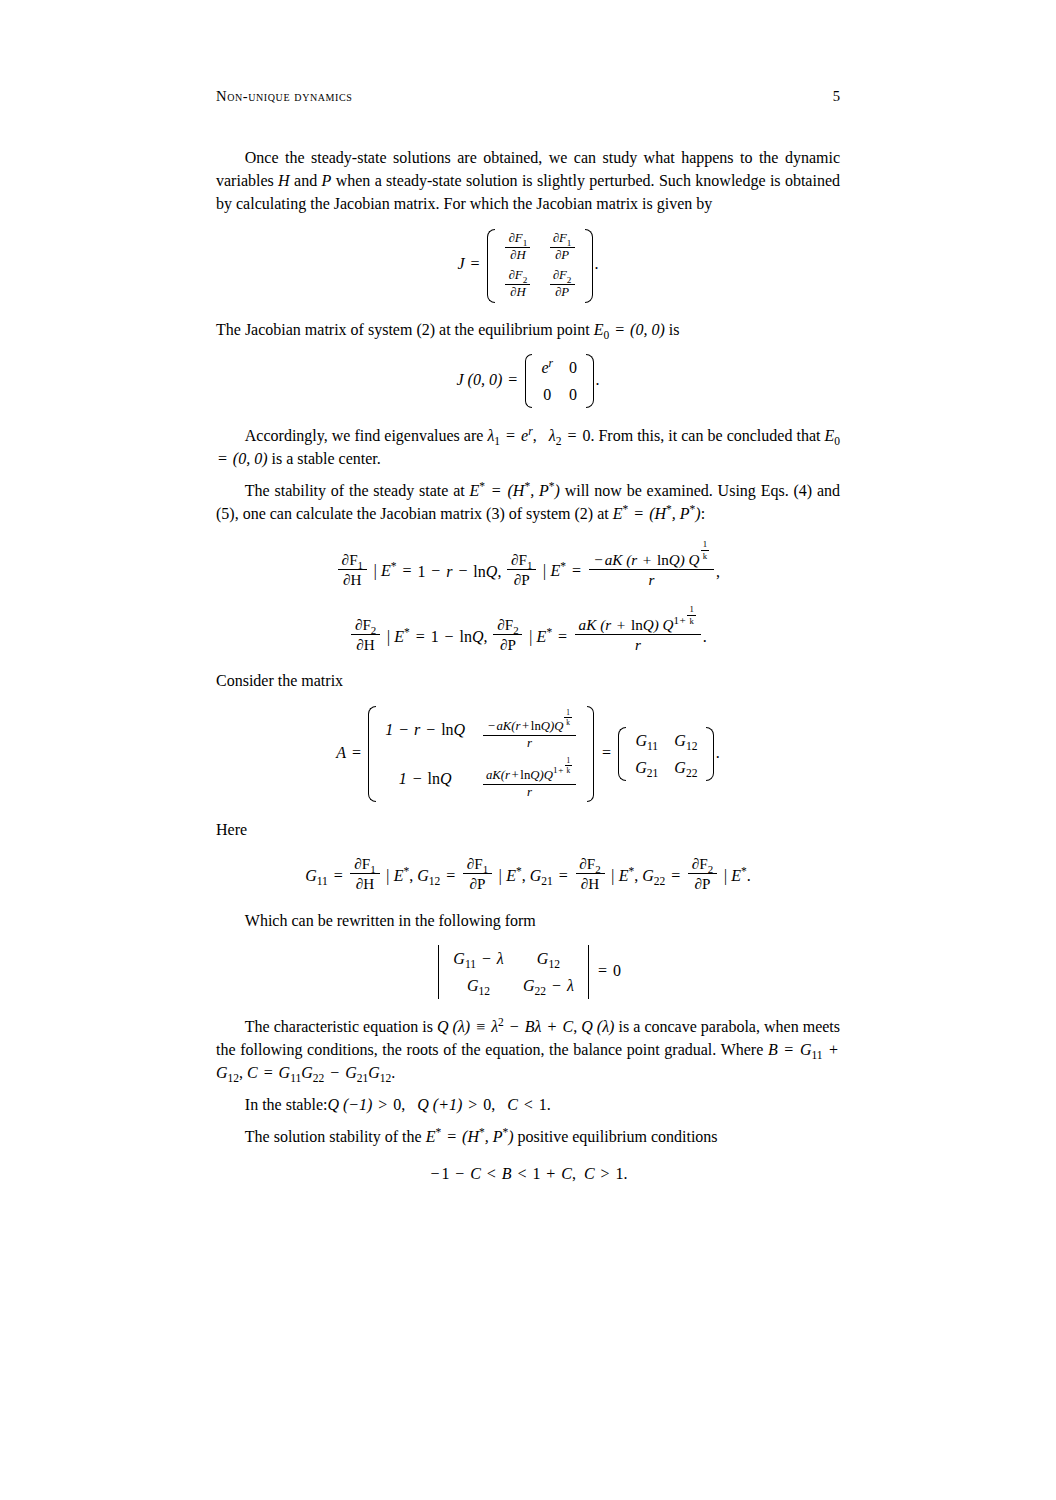Non-unique dynamics 5
Once the steady-state solutions are obtained, we can study what happens to the dynamic variables H and P when a steady-state solution is slightly perturbed. Such knowledge is obtained by calculating the Jacobian matrix. For which the Jacobian matrix is given by
J =
| ∂ F 1 ∂ H | ∂ F 1 ∂ P |
| ∂ F 2 ∂ H | ∂ F 2 ∂ P |
.
The Jacobian matrix of system (2) at the equilibrium point E0 = (0, 0) is
J (0, 0) =
| e r | 0 |
| 0 | 0 |
.
Accordingly, we find eigenvalues are λ1 = er, λ2 = 0. From this, it can be concluded that E0 = (0, 0) is a stable center.
The stability of the steady state at E* = (H*, P*) will now be examined. Using Eqs. (4) and (5), one can calculate the Jacobian matrix (3) of system (2) at E* = (H*, P*):
∂F1∂H | E* = 1 − r − ln Q, ∂F1∂P | E* = −aK (r + ln Q) Q1 k r,
∂F2∂H | E* = 1 − ln Q, ∂F2∂P | E* = aK (r + ln Q) Q1+1 k r.
Consider the matrix
A =
| 1 − r − ln Q | − aK(r + ln Q)Q 1 k r |
| 1 − ln Q | aK(r + ln Q)Q 1 + 1 k r |
=
| G 11 | G 12 |
| G 21 | G 22 |
.
Here
G11 = ∂F1∂H | E*, G12 = ∂F1∂P | E*, G21 = ∂F2∂H | E*, G22 = ∂F2∂P | E*.
Which can be rewritten in the following form
| G 11 − λ | G 12 |
| G 12 | G 22 − λ |
= 0
The characteristic equation is Q (λ) ≡ λ2 − Bλ + C, Q (λ) is a concave parabola, when meets the following conditions, the roots of the equation, the balance point gradual. Where B = G11 + G12, C = G11G22 − G21G12.
In the stable:Q (−1) > 0, Q (+1) > 0, C < 1.
The solution stability of the E* = (H*, P*) positive equilibrium conditions
−1 − C < B < 1 + C, C > 1.